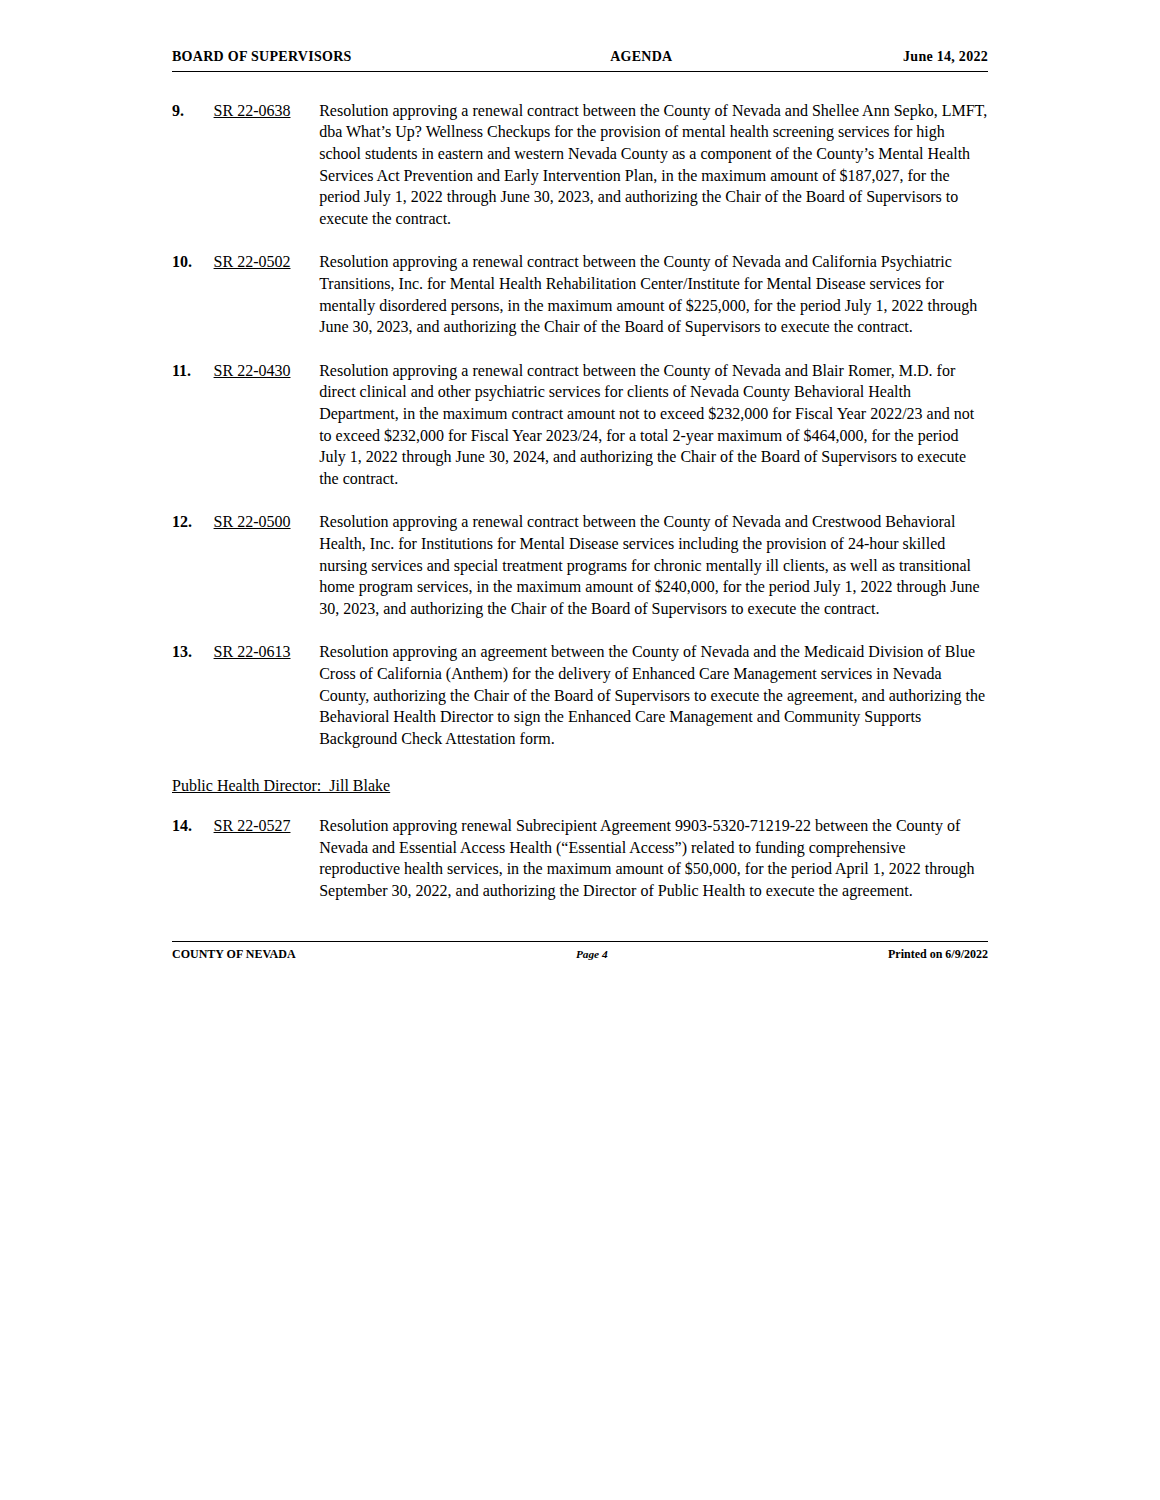Board of Supervisors
Agenda
June 14, 2022
9.
SR 22-0638
Resolution approving a renewal contract between the County of Nevada and Shellee Ann Sepko, LMFT, dba What’s Up? Wellness Checkups for the provision of mental health screening services for high school students in eastern and western Nevada County as a component of the County’s Mental Health Services Act Prevention and Early Intervention Plan, in the maximum amount of $187,027, for the period July 1, 2022 through June 30, 2023, and authorizing the Chair of the Board of Supervisors to execute the contract.
10.
SR 22-0502
Resolution approving a renewal contract between the County of Nevada and California Psychiatric Transitions, Inc. for Mental Health Rehabilitation Center/Institute for Mental Disease services for mentally disordered persons, in the maximum amount of $225,000, for the period July 1, 2022 through June 30, 2023, and authorizing the Chair of the Board of Supervisors to execute the contract.
11.
SR 22-0430
Resolution approving a renewal contract between the County of Nevada and Blair Romer, M.D. for direct clinical and other psychiatric services for clients of Nevada County Behavioral Health Department, in the maximum contract amount not to exceed $232,000 for Fiscal Year 2022/23 and not to exceed $232,000 for Fiscal Year 2023/24, for a total 2-year maximum of $464,000, for the period July 1, 2022 through June 30, 2024, and authorizing the Chair of the Board of Supervisors to execute the contract.
12.
SR 22-0500
Resolution approving a renewal contract between the County of Nevada and Crestwood Behavioral Health, Inc. for Institutions for Mental Disease services including the provision of 24-hour skilled nursing services and special treatment programs for chronic mentally ill clients, as well as transitional home program services, in the maximum amount of $240,000, for the period July 1, 2022 through June 30, 2023, and authorizing the Chair of the Board of Supervisors to execute the contract.
13.
SR 22-0613
Resolution approving an agreement between the County of Nevada and the Medicaid Division of Blue Cross of California (Anthem) for the delivery of Enhanced Care Management services in Nevada County, authorizing the Chair of the Board of Supervisors to execute the agreement, and authorizing the Behavioral Health Director to sign the Enhanced Care Management and Community Supports Background Check Attestation form.
Public Health Director: Jill Blake
14.
SR 22-0527
Resolution approving renewal Subrecipient Agreement 9903-5320-71219-22 between the County of Nevada and Essential Access Health (“Essential Access”) related to funding comprehensive reproductive health services, in the maximum amount of $50,000, for the period April 1, 2022 through September 30, 2022, and authorizing the Director of Public Health to execute the agreement.
COUNTY OF NEVADA
Page 4
Printed on 6/9/2022